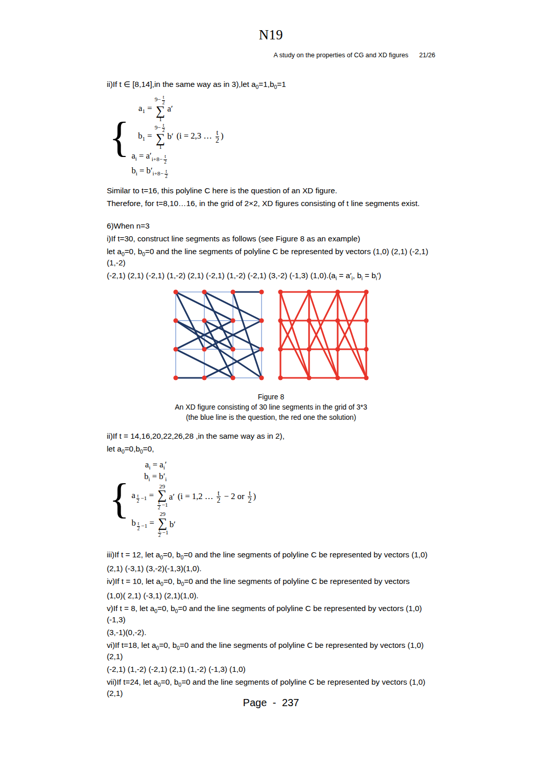N19
A study on the properties of CG and XD figures21/26
ii)If t ∈ [8,14],in the same way as in 3),let a0=1,b0=1
{
a1 = 9−t 2∑1 a′
b1 = 9−t 2∑1 b′ (i = 2,3 … t 2)
ai = a′i+8−t 2
bi = b′i+8−t 2
Similar to t=16, this polyline C here is the question of an XD figure.
Therefore, for t=8,10…16, in the grid of 2×2, XD figures consisting of t line segments exist.
6)When n=3
i)If t=30, construct line segments as follows (see Figure 8 as an example)
let a0=0, b0=0 and the line segments of polyline C be represented by vectors (1,0) (2,1) (-2,1) (1,-2)
(-2,1) (2,1) (-2,1) (1,-2) (2,1) (-2,1) (1,-2) (-2,1) (3,-2) (-1,3) (1,0).(ai = a′i, bi = bi′)
Figure 8
An XD figure consisting of 30 line segments in the grid of 3*3
(the blue line is the question, the red one the solution)
ii)If t = 14,16,20,22,26,28 ,in the same way as in 2),
let a0=0,b0=0,
{
ai = ai′
bi = b′i
at 2−1 = 29∑t 2−1 a′ (i = 1,2 … t 2 − 2 or t 2)
bt 2−1 = 29∑t 2−1 b′
iii)If t = 12, let a0=0, b0=0 and the line segments of polyline C be represented by vectors (1,0)
(2,1) (-3,1) (3,-2)(-1,3)(1,0).
iv)If t = 10, let a0=0, b0=0 and the line segments of polyline C be represented by vectors
(1,0)( 2,1) (-3,1) (2,1)(1,0).
v)If t = 8, let a0=0, b0=0 and the line segments of polyline C be represented by vectors (1,0) (-1,3)
(3,-1)(0,-2).
vi)If t=18, let a0=0, b0=0 and the line segments of polyline C be represented by vectors (1,0) (2,1)
(-2,1) (1,-2) (-2,1) (2,1) (1,-2) (-1,3) (1,0)
vii)If t=24, let a0=0, b0=0 and the line segments of polyline C be represented by vectors (1,0) (2,1)
Page-237